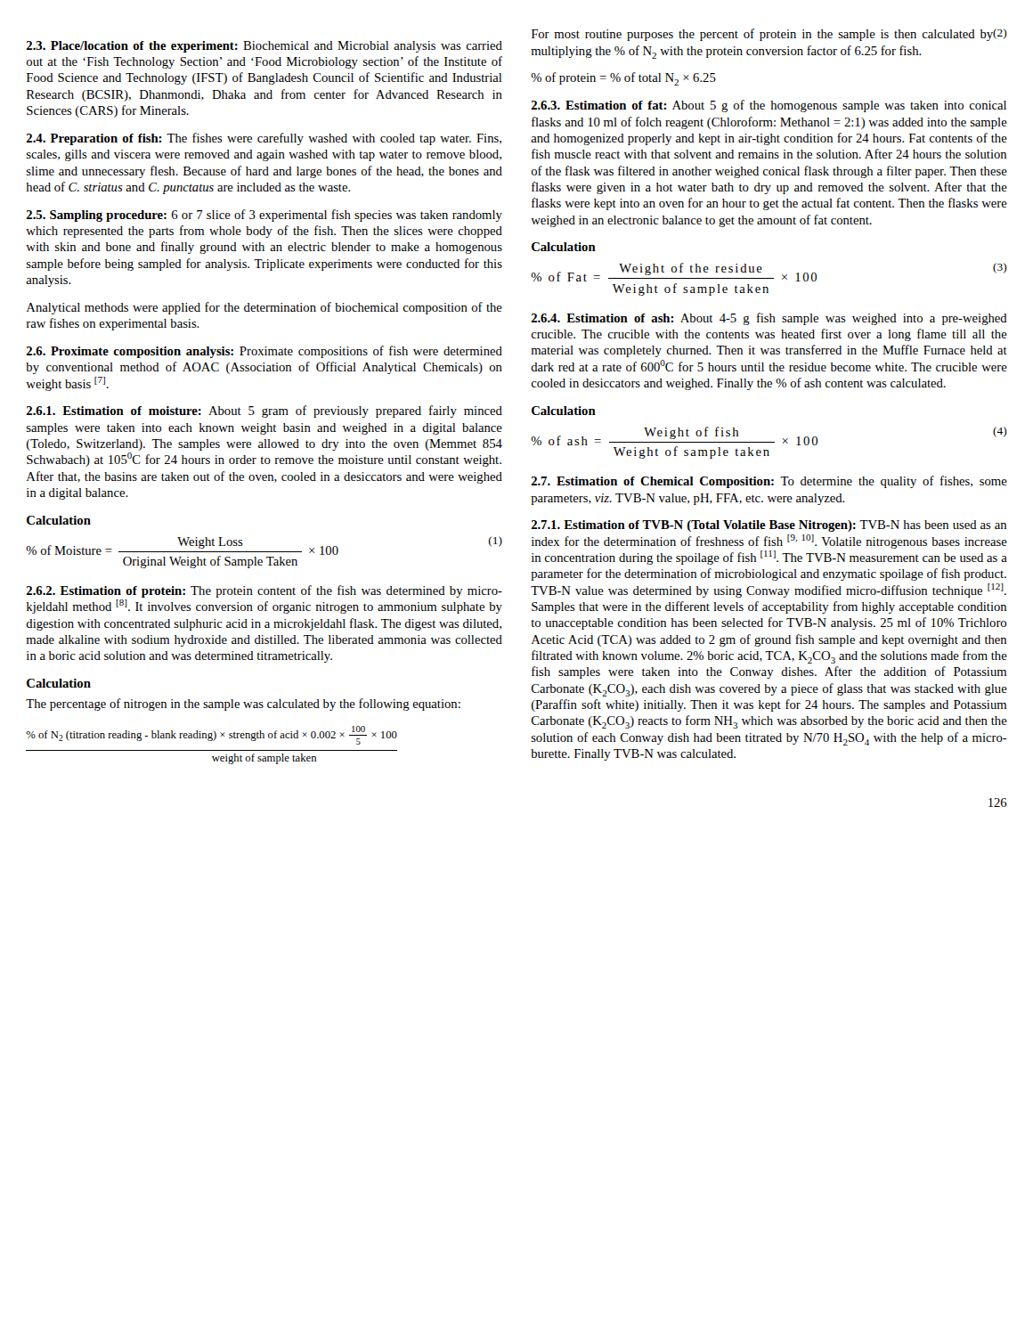2.3. Place/location of the experiment:
Biochemical and Microbial analysis was carried out at the ‘Fish Technology Section’ and ‘Food Microbiology section’ of the Institute of Food Science and Technology (IFST) of Bangladesh Council of Scientific and Industrial Research (BCSIR), Dhanmondi, Dhaka and from center for Advanced Research in Sciences (CARS) for Minerals.
2.4. Preparation of fish:
The fishes were carefully washed with cooled tap water. Fins, scales, gills and viscera were removed and again washed with tap water to remove blood, slime and unnecessary flesh. Because of hard and large bones of the head, the bones and head of C. striatus and C. punctatus are included as the waste.
2.5. Sampling procedure:
6 or 7 slice of 3 experimental fish species was taken randomly which represented the parts from whole body of the fish. Then the slices were chopped with skin and bone and finally ground with an electric blender to make a homogenous sample before being sampled for analysis. Triplicate experiments were conducted for this analysis.
Analytical methods were applied for the determination of biochemical composition of the raw fishes on experimental basis.
2.6. Proximate composition analysis:
Proximate compositions of fish were determined by conventional method of AOAC (Association of Official Analytical Chemicals) on weight basis [7].
2.6.1. Estimation of moisture:
About 5 gram of previously prepared fairly minced samples were taken into each known weight basin and weighed in a digital balance (Toledo, Switzerland). The samples were allowed to dry into the oven (Memmet 854 Schwabach) at 1050C for 24 hours in order to remove the moisture until constant weight. After that, the basins are taken out of the oven, cooled in a desiccators and were weighed in a digital balance.
Calculation
% of Moisture = Weight Loss Original Weight of Sample Taken × 100 (1)
2.6.2. Estimation of protein:
The protein content of the fish was determined by micro-kjeldahl method [8]. It involves conversion of organic nitrogen to ammonium sulphate by digestion with concentrated sulphuric acid in a microkjeldahl flask. The digest was diluted, made alkaline with sodium hydroxide and distilled. The liberated ammonia was collected in a boric acid solution and was determined titrametrically.
Calculation
The percentage of nitrogen in the sample was calculated by the following equation:
% of N2 (titration reading - blank reading) × strength of acid × 0.002 × 1005 × 100 weight of sample taken (2)
For most routine purposes the percent of protein in the sample is then calculated by multiplying the % of N2 with the protein conversion factor of 6.25 for fish.
% of protein = % of total N2 × 6.25
2.6.3. Estimation of fat:
About 5 g of the homogenous sample was taken into conical flasks and 10 ml of folch reagent (Chloroform: Methanol = 2:1) was added into the sample and homogenized properly and kept in air-tight condition for 24 hours. Fat contents of the fish muscle react with that solvent and remains in the solution. After 24 hours the solution of the flask was filtered in another weighed conical flask through a filter paper. Then these flasks were given in a hot water bath to dry up and removed the solvent. After that the flasks were kept into an oven for an hour to get the actual fat content. Then the flasks were weighed in an electronic balance to get the amount of fat content.
Calculation
% of Fat = Weight of the residue Weight of sample taken × 100 (3)
2.6.4. Estimation of ash:
About 4-5 g fish sample was weighed into a pre-weighed crucible. The crucible with the contents was heated first over a long flame till all the material was completely churned. Then it was transferred in the Muffle Furnace held at dark red at a rate of 6000C for 5 hours until the residue become white. The crucible were cooled in desiccators and weighed. Finally the % of ash content was calculated.
Calculation
% of ash = Weight of fish Weight of sample taken × 100 (4)
2.7. Estimation of Chemical Composition:
To determine the quality of fishes, some parameters, viz. TVB-N value, pH, FFA, etc. were analyzed.
2.7.1. Estimation of TVB-N (Total Volatile Base Nitrogen):
TVB-N has been used as an index for the determination of freshness of fish [9, 10]. Volatile nitrogenous bases increase in concentration during the spoilage of fish [11]. The TVB-N measurement can be used as a parameter for the determination of microbiological and enzymatic spoilage of fish product. TVB-N value was determined by using Conway modified micro-diffusion technique [12]. Samples that were in the different levels of acceptability from highly acceptable condition to unacceptable condition has been selected for TVB-N analysis. 25 ml of 10% Trichloro Acetic Acid (TCA) was added to 2 gm of ground fish sample and kept overnight and then filtrated with known volume. 2% boric acid, TCA, K2CO3 and the solutions made from the fish samples were taken into the Conway dishes. After the addition of Potassium Carbonate (K2CO3), each dish was covered by a piece of glass that was stacked with glue (Paraffin soft white) initially. Then it was kept for 24 hours. The samples and Potassium Carbonate (K2CO3) reacts to form NH3 which was absorbed by the boric acid and then the solution of each Conway dish had been titrated by N/70 H2SO4 with the help of a micro-burette. Finally TVB-N was calculated.
126